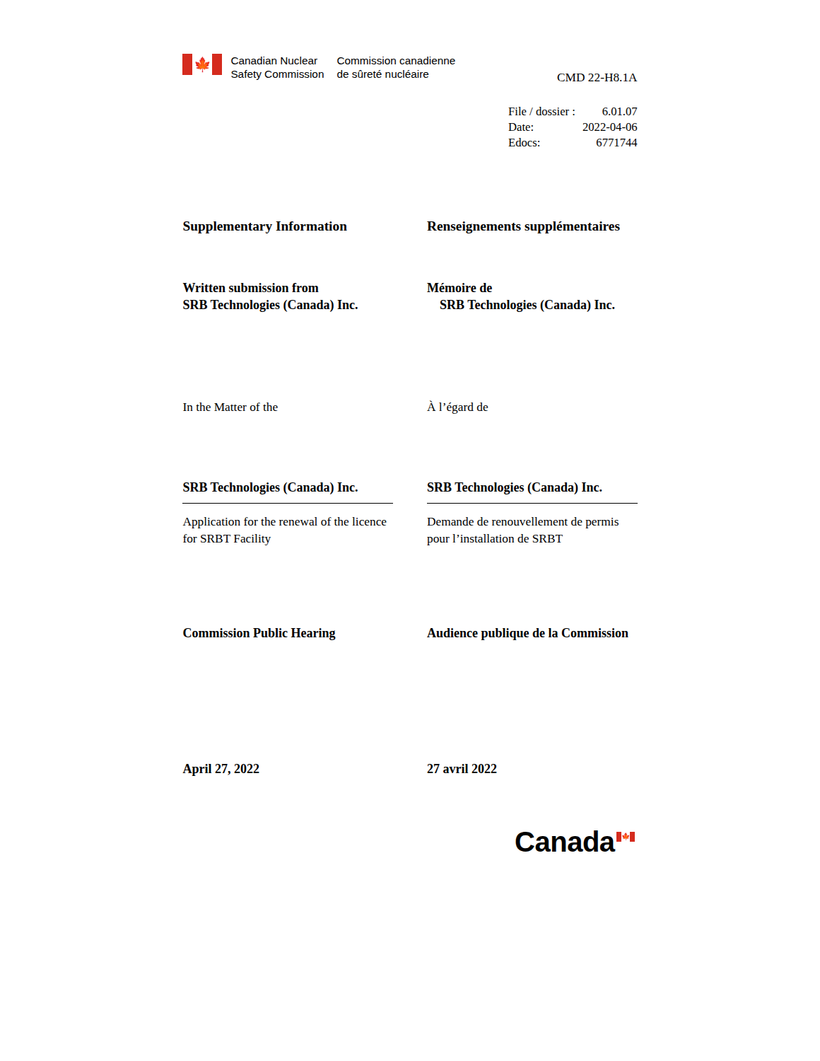🍁 Canadian Nuclear
Safety Commission Commission canadienne
de sûreté nucléaire
CMD 22-H8.1A
| File / dossier : | 6.01.07 |
| Date: | 2022-04-06 |
| Edocs: | 6771744 |
Supplementary Information
Written submission from
SRB Technologies (Canada) Inc.
Renseignements supplémentaires
Mémoire de
SRB Technologies (Canada) Inc.
In the Matter of the
À l’égard de
SRB Technologies (Canada) Inc.
Application for the renewal of the licence for SRBT Facility
SRB Technologies (Canada) Inc.
Demande de renouvellement de permis pour l’installation de SRBT
Commission Public Hearing
Audience publique de la Commission
April 27, 2022
27 avril 2022
Canada 🍁